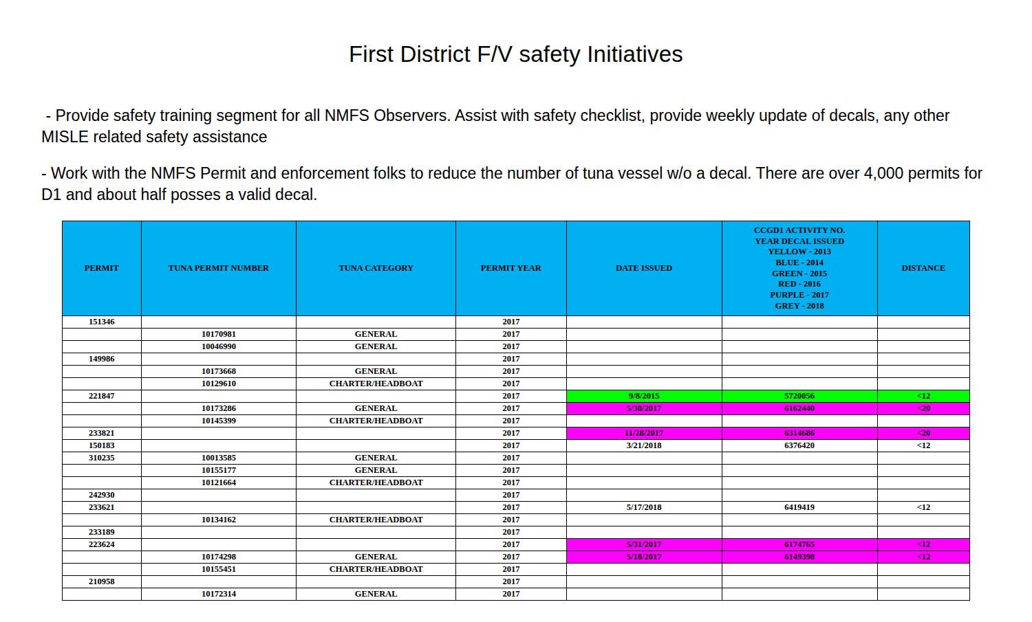First District F/V safety Initiatives
- Provide safety training segment for all NMFS Observers. Assist with safety checklist, provide weekly update of decals, any other MISLE related safety assistance
- Work with the NMFS Permit and enforcement folks to reduce the number of tuna vessel w/o a decal. There are over 4,000 permits for D1 and about half posses a valid decal.
| PERMIT | TUNA PERMIT NUMBER | TUNA CATEGORY | PERMIT YEAR | DATE ISSUED | CCGD1 ACTIVITY NO. YEAR DECAL ISSUED YELLOW - 2013 BLUE - 2014 GREEN - 2015 RED - 2016 PURPLE - 2017 GREY - 2018 | DISTANCE |
| --- | --- | --- | --- | --- | --- | --- |
| 151346 | | | 2017 | | | |
| | 10170981 | GENERAL | 2017 | | | |
| | 10046990 | GENERAL | 2017 | | | |
| 149986 | | | 2017 | | | |
| | 10173668 | GENERAL | 2017 | | | |
| | 10129610 | CHARTER/HEADBOAT | 2017 | | | |
| 221847 | | | 2017 | 9/8/2015 | 5720056 | <12 |
| | 10173286 | GENERAL | 2017 | 5/30/2017 | 6162440 | <20 |
| | 10145399 | CHARTER/HEADBOAT | 2017 | | | |
| 233821 | | | 2017 | 11/28/2017 | 6314686 | <20 |
| 150183 | | | 2017 | 3/21/2018 | 6376420 | <12 |
| 310235 | 10013585 | GENERAL | 2017 | | | |
| | 10155177 | GENERAL | 2017 | | | |
| | 10121664 | CHARTER/HEADBOAT | 2017 | | | |
| 242930 | | | 2017 | | | |
| 233621 | | | 2017 | 5/17/2018 | 6419419 | <12 |
| | 10134162 | CHARTER/HEADBOAT | 2017 | | | |
| 233189 | | | 2017 | | | |
| 223624 | | | 2017 | 5/31/2017 | 6174765 | <12 |
| | 10174298 | GENERAL | 2017 | 5/18/2017 | 6149398 | <12 |
| | 10155451 | CHARTER/HEADBOAT | 2017 | | | |
| 210958 | | | 2017 | | | |
| | 10172314 | GENERAL | 2017 | | | |